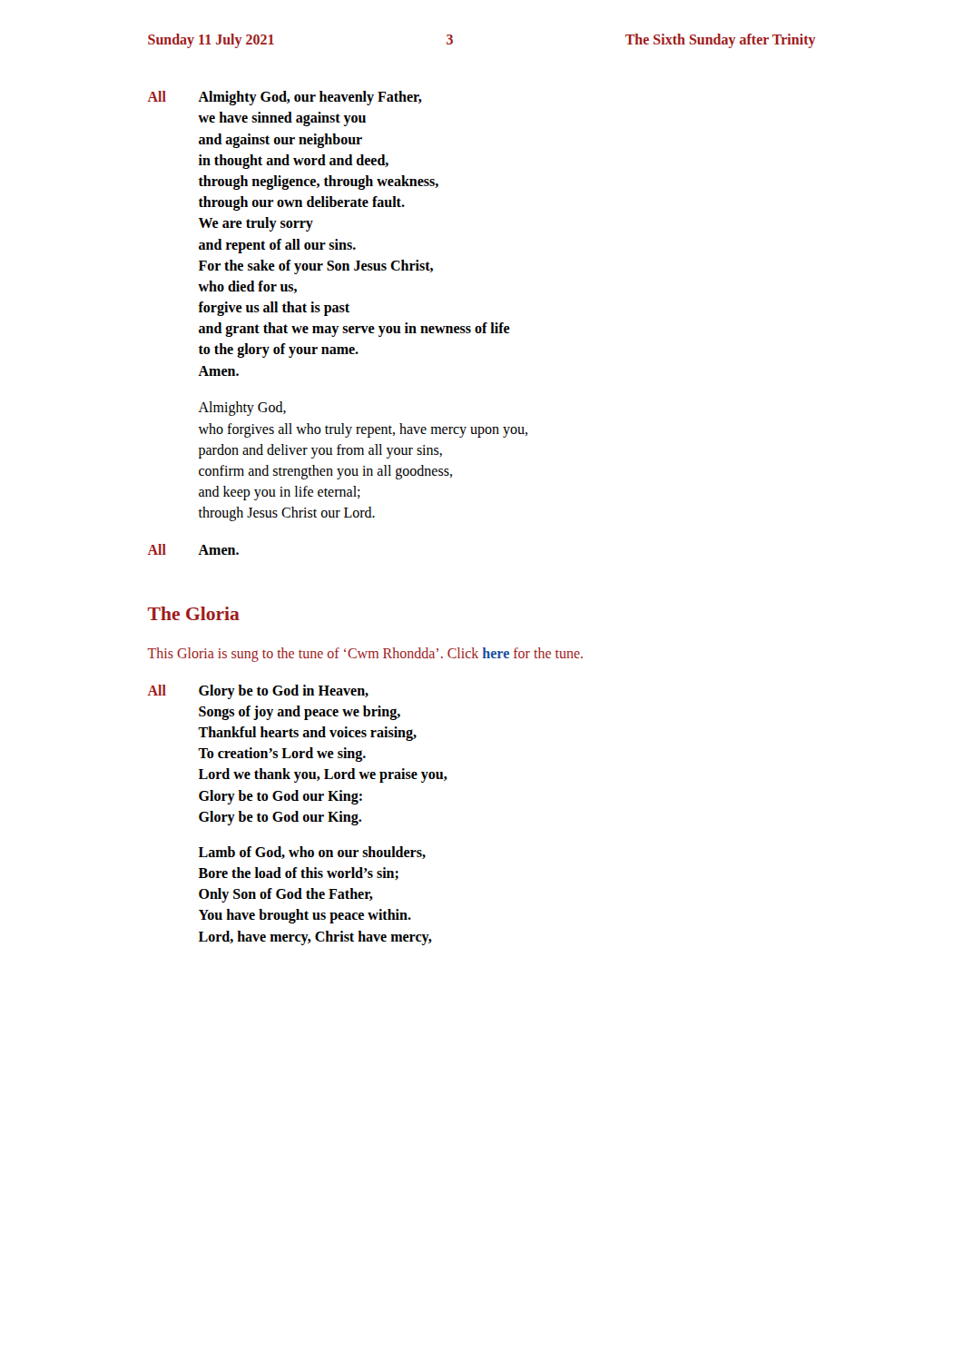Sunday 11 July 2021 3 The Sixth Sunday after Trinity
All
Almighty God, our heavenly Father,
we have sinned against you
and against our neighbour
in thought and word and deed,
through negligence, through weakness,
through our own deliberate fault.
We are truly sorry
and repent of all our sins.
For the sake of your Son Jesus Christ,
who died for us,
forgive us all that is past
and grant that we may serve you in newness of life
to the glory of your name.
Amen.
Almighty God,
who forgives all who truly repent, have mercy upon you,
pardon and deliver you from all your sins,
confirm and strengthen you in all goodness,
and keep you in life eternal;
through Jesus Christ our Lord.
All
Amen.
The Gloria
This Gloria is sung to the tune of ‘Cwm Rhondda’. Click here for the tune.
All
Glory be to God in Heaven,
Songs of joy and peace we bring,
Thankful hearts and voices raising,
To creation’s Lord we sing.
Lord we thank you, Lord we praise you,
Glory be to God our King:
Glory be to God our King.
Lamb of God, who on our shoulders,
Bore the load of this world’s sin;
Only Son of God the Father,
You have brought us peace within.
Lord, have mercy, Christ have mercy,